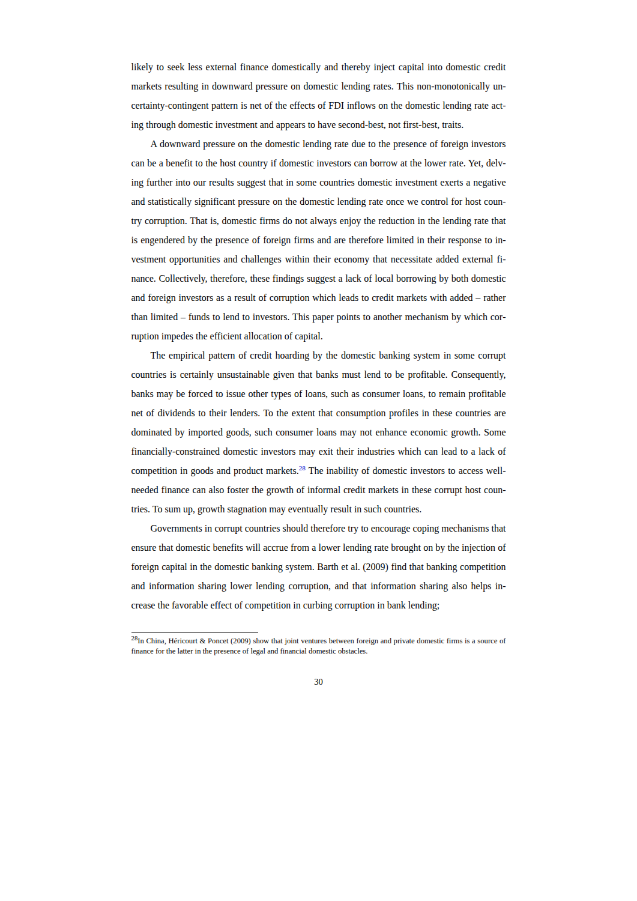likely to seek less external finance domestically and thereby inject capital into domestic credit markets resulting in downward pressure on domestic lending rates. This non-monotonically uncertainty-contingent pattern is net of the effects of FDI inflows on the domestic lending rate acting through domestic investment and appears to have second-best, not first-best, traits.
A downward pressure on the domestic lending rate due to the presence of foreign investors can be a benefit to the host country if domestic investors can borrow at the lower rate. Yet, delving further into our results suggest that in some countries domestic investment exerts a negative and statistically significant pressure on the domestic lending rate once we control for host country corruption. That is, domestic firms do not always enjoy the reduction in the lending rate that is engendered by the presence of foreign firms and are therefore limited in their response to investment opportunities and challenges within their economy that necessitate added external finance. Collectively, therefore, these findings suggest a lack of local borrowing by both domestic and foreign investors as a result of corruption which leads to credit markets with added – rather than limited – funds to lend to investors. This paper points to another mechanism by which corruption impedes the efficient allocation of capital.
The empirical pattern of credit hoarding by the domestic banking system in some corrupt countries is certainly unsustainable given that banks must lend to be profitable. Consequently, banks may be forced to issue other types of loans, such as consumer loans, to remain profitable net of dividends to their lenders. To the extent that consumption profiles in these countries are dominated by imported goods, such consumer loans may not enhance economic growth. Some financially-constrained domestic investors may exit their industries which can lead to a lack of competition in goods and product markets.28 The inability of domestic investors to access well-needed finance can also foster the growth of informal credit markets in these corrupt host countries. To sum up, growth stagnation may eventually result in such countries.
Governments in corrupt countries should therefore try to encourage coping mechanisms that ensure that domestic benefits will accrue from a lower lending rate brought on by the injection of foreign capital in the domestic banking system. Barth et al. (2009) find that banking competition and information sharing lower lending corruption, and that information sharing also helps increase the favorable effect of competition in curbing corruption in bank lending;
28In China, Héricourt & Poncet (2009) show that joint ventures between foreign and private domestic firms is a source of finance for the latter in the presence of legal and financial domestic obstacles.
30